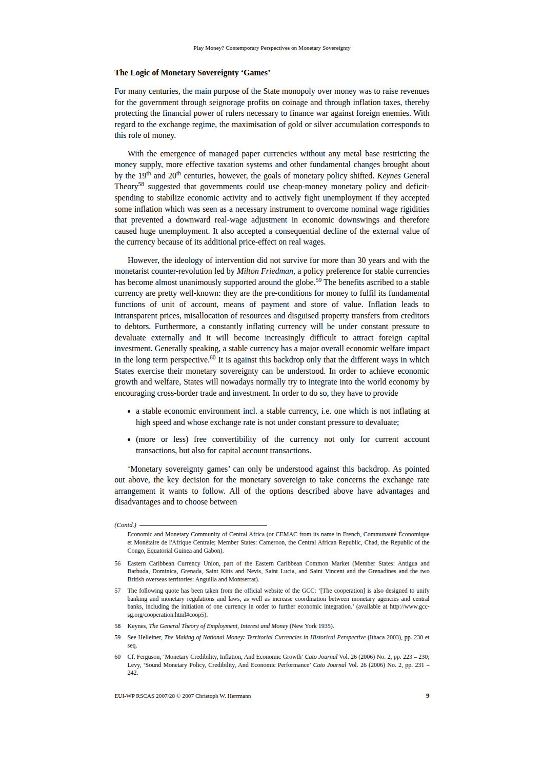Play Money? Contemporary Perspectives on Monetary Sovereignty
The Logic of Monetary Sovereignty ‘Games’
For many centuries, the main purpose of the State monopoly over money was to raise revenues for the government through seignorage profits on coinage and through inflation taxes, thereby protecting the financial power of rulers necessary to finance war against foreign enemies. With regard to the exchange regime, the maximisation of gold or silver accumulation corresponds to this role of money.
With the emergence of managed paper currencies without any metal base restricting the money supply, more effective taxation systems and other fundamental changes brought about by the 19th and 20th centuries, however, the goals of monetary policy shifted. Keynes General Theory58 suggested that governments could use cheap-money monetary policy and deficit-spending to stabilize economic activity and to actively fight unemployment if they accepted some inflation which was seen as a necessary instrument to overcome nominal wage rigidities that prevented a downward real-wage adjustment in economic downswings and therefore caused huge unemployment. It also accepted a consequential decline of the external value of the currency because of its additional price-effect on real wages.
However, the ideology of intervention did not survive for more than 30 years and with the monetarist counter-revolution led by Milton Friedman, a policy preference for stable currencies has become almost unanimously supported around the globe.59 The benefits ascribed to a stable currency are pretty well-known: they are the pre-conditions for money to fulfil its fundamental functions of unit of account, means of payment and store of value. Inflation leads to intransparent prices, misallocation of resources and disguised property transfers from creditors to debtors. Furthermore, a constantly inflating currency will be under constant pressure to devaluate externally and it will become increasingly difficult to attract foreign capital investment. Generally speaking, a stable currency has a major overall economic welfare impact in the long term perspective.60 It is against this backdrop only that the different ways in which States exercise their monetary sovereignty can be understood. In order to achieve economic growth and welfare, States will nowadays normally try to integrate into the world economy by encouraging cross-border trade and investment. In order to do so, they have to provide
a stable economic environment incl. a stable currency, i.e. one which is not inflating at high speed and whose exchange rate is not under constant pressure to devaluate;
(more or less) free convertibility of the currency not only for current account transactions, but also for capital account transactions.
‘Monetary sovereignty games’ can only be understood against this backdrop. As pointed out above, the key decision for the monetary sovereign to take concerns the exchange rate arrangement it wants to follow. All of the options described above have advantages and disadvantages and to choose between
(Contd.)
Economic and Monetary Community of Central Africa (or CEMAC from its name in French, Communauté Économique et Monétaire de l'Afrique Centrale; Member States: Cameroon, the Central African Republic, Chad, the Republic of the Congo, Equatorial Guinea and Gabon).
56 Eastern Caribbean Currency Union, part of the Eastern Caribbean Common Market (Member States: Antigua and Barbuda, Dominica, Grenada, Saint Kitts and Nevis, Saint Lucia, and Saint Vincent and the Grenadines and the two British overseas territories: Anguilla and Montserrat).
57 The following quote has been taken from the official website of the GCC: ‘[The cooperation] is also designed to unify banking and monetary regulations and laws, as well as increase coordination between monetary agencies and central banks, including the initiation of one currency in order to further economic integration.’ (available at http://www.gcc-sg.org/cooperation.html#coop5).
58 Keynes, The General Theory of Employment, Interest and Money (New York 1935).
59 See Helleiner, The Making of National Money: Territorial Currencies in Historical Perspective (Ithaca 2003), pp. 230 et seq.
60 Cf. Ferguson, ‘Monetary Credibility, Inflation, And Economic Growth’ Cato Journal Vol. 26 (2006) No. 2, pp. 223 – 230; Levy, ‘Sound Monetary Policy, Credibility, And Economic Performance’ Cato Journal Vol. 26 (2006) No. 2, pp. 231 – 242.
EUI-WP RSCAS 2007/28 © 2007 Christoph W. Herrmann 9